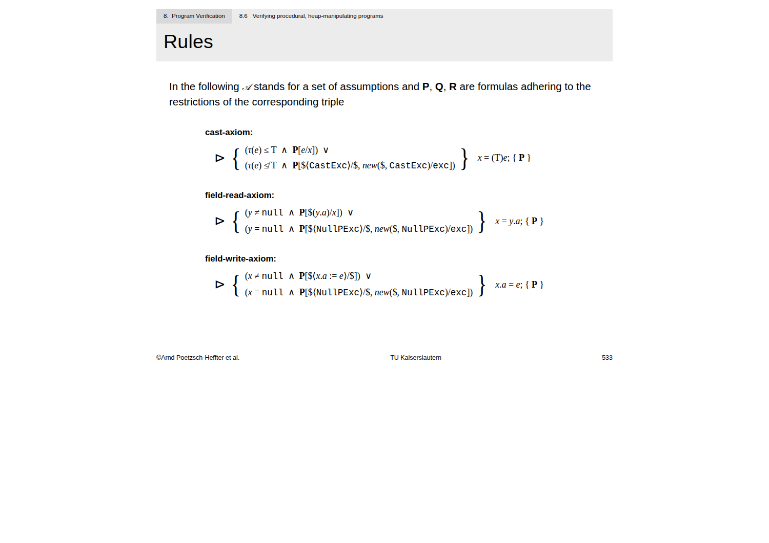8. Program Verification
8.6 Verifying procedural, heap-manipulating programs
Rules
In the following 𝒜 stands for a set of assumptions and P, Q, R are formulas adhering to the restrictions of the corresponding triple
cast-axiom:
⊳ {
(τ(e) ≤ T ∧ P[e/x]) ∨
(τ(e) ≰ T ∧ P[$⟨CastExc⟩/$, new($, CastExc)/exc])
} x = (T)e; { P }
field-read-axiom:
⊳ {
(y ≠ null ∧ P[$(y.a)/x]) ∨
(y = null ∧ P[$⟨NullPExc⟩/$, new($, NullPExc)/exc])
} x = y.a; { P }
field-write-axiom:
⊳ {
(x ≠ null ∧ P[$⟨x.a := e⟩/$]) ∨
(x = null ∧ P[$⟨NullPExc⟩/$, new($, NullPExc)/exc])
} x.a = e; { P }
©Arnd Poetzsch-Heffter et al.
TU Kaiserslautern
533